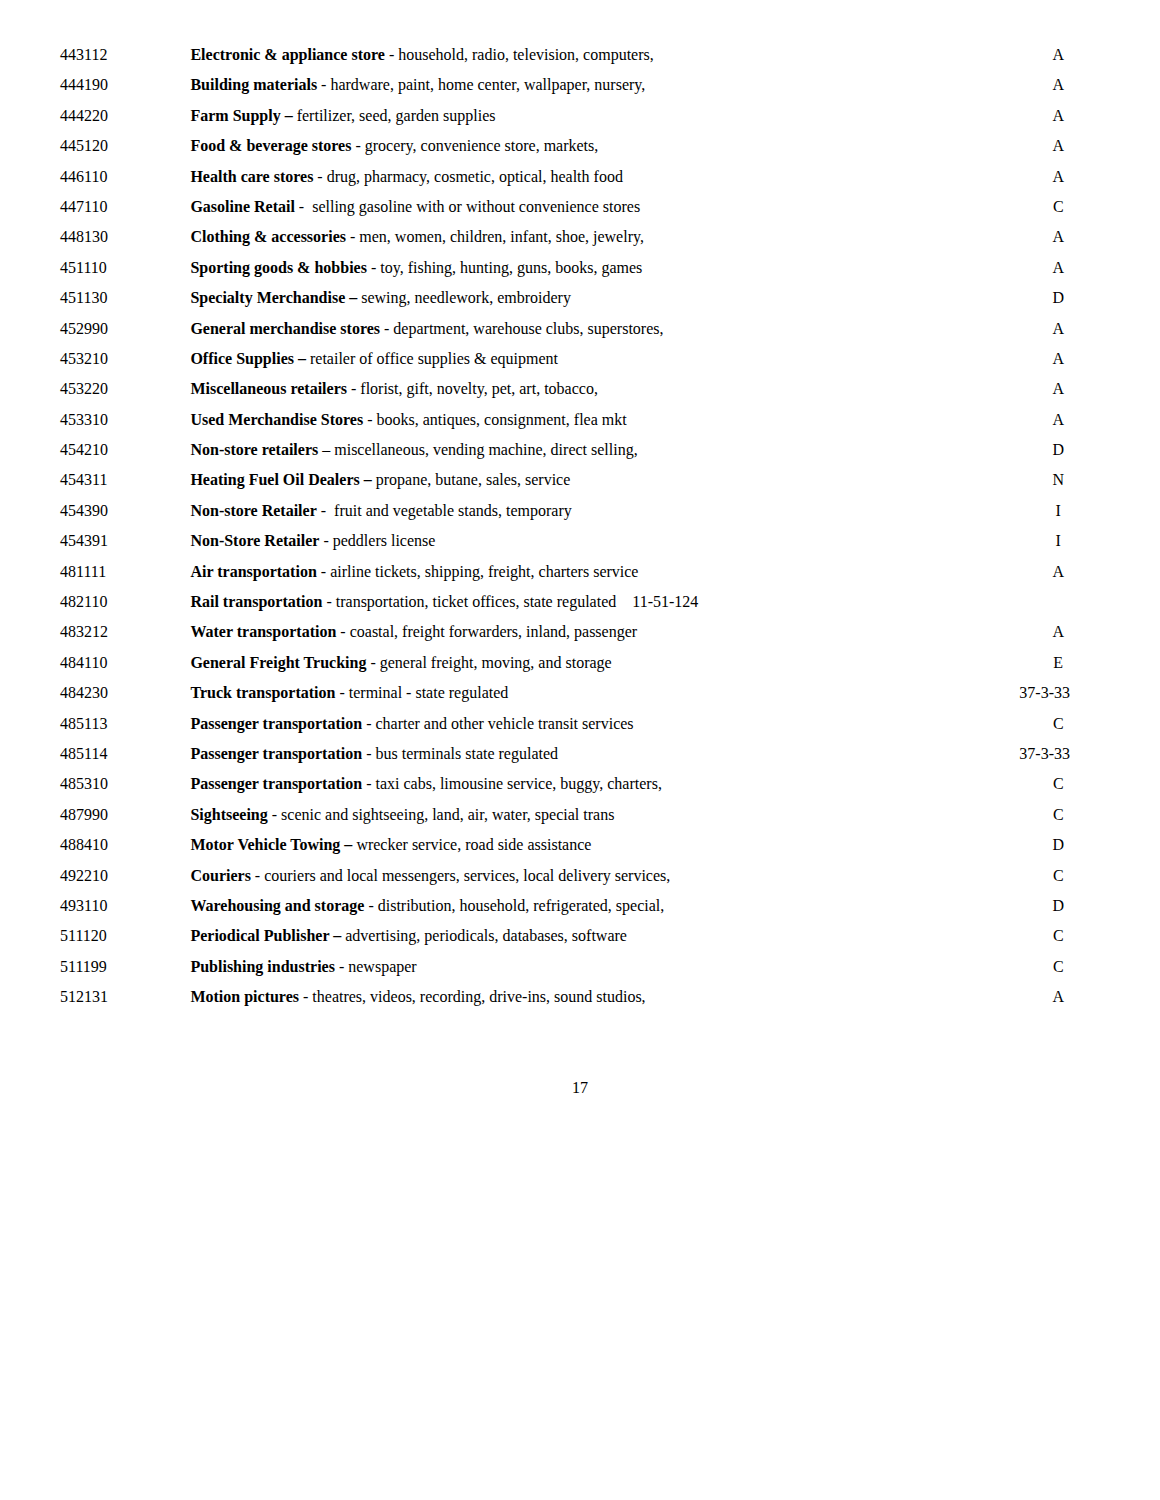| 443112 | Electronic & appliance store - household, radio, television, computers, | A |
| 444190 | Building materials - hardware, paint, home center, wallpaper, nursery, | A |
| 444220 | Farm Supply – fertilizer, seed, garden supplies | A |
| 445120 | Food & beverage stores - grocery, convenience store, markets, | A |
| 446110 | Health care stores - drug, pharmacy, cosmetic, optical, health food | A |
| 447110 | Gasoline Retail - selling gasoline with or without convenience stores | C |
| 448130 | Clothing & accessories - men, women, children, infant, shoe, jewelry, | A |
| 451110 | Sporting goods & hobbies - toy, fishing, hunting, guns, books, games | A |
| 451130 | Specialty Merchandise – sewing, needlework, embroidery | D |
| 452990 | General merchandise stores - department, warehouse clubs, superstores, | A |
| 453210 | Office Supplies – retailer of office supplies & equipment | A |
| 453220 | Miscellaneous retailers - florist, gift, novelty, pet, art, tobacco, | A |
| 453310 | Used Merchandise Stores - books, antiques, consignment, flea mkt | A |
| 454210 | Non-store retailers – miscellaneous, vending machine, direct selling, | D |
| 454311 | Heating Fuel Oil Dealers – propane, butane, sales, service | N |
| 454390 | Non-store Retailer - fruit and vegetable stands, temporary | I |
| 454391 | Non-Store Retailer - peddlers license | I |
| 481111 | Air transportation - airline tickets, shipping, freight, charters service | A |
| 482110 | Rail transportation - transportation, ticket offices, state regulated 11-51-124 | |
| 483212 | Water transportation - coastal, freight forwarders, inland, passenger | A |
| 484110 | General Freight Trucking - general freight, moving, and storage | E |
| 484230 | Truck transportation - terminal - state regulated | 37-3-33 |
| 485113 | Passenger transportation - charter and other vehicle transit services | C |
| 485114 | Passenger transportation - bus terminals state regulated | 37-3-33 |
| 485310 | Passenger transportation - taxi cabs, limousine service, buggy, charters, | C |
| 487990 | Sightseeing - scenic and sightseeing, land, air, water, special trans | C |
| 488410 | Motor Vehicle Towing – wrecker service, road side assistance | D |
| 492210 | Couriers - couriers and local messengers, services, local delivery services, | C |
| 493110 | Warehousing and storage - distribution, household, refrigerated, special, | D |
| 511120 | Periodical Publisher – advertising, periodicals, databases, software | C |
| 511199 | Publishing industries - newspaper | C |
| 512131 | Motion pictures - theatres, videos, recording, drive-ins, sound studios, | A |
17